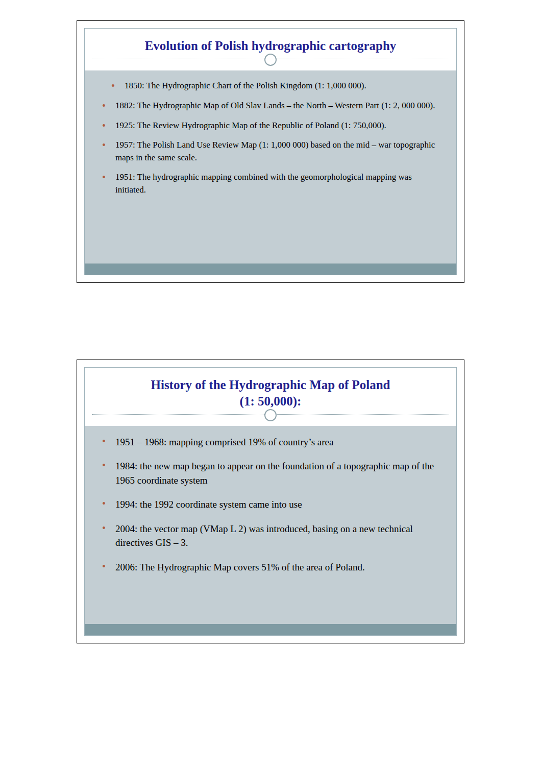Evolution of Polish hydrographic cartography
1850: The Hydrographic Chart of the Polish Kingdom (1: 1,000 000).
1882: The Hydrographic Map of Old Slav Lands – the North – Western Part (1: 2, 000 000).
1925: The Review Hydrographic Map of the Republic of Poland (1: 750,000).
1957: The Polish Land Use Review Map (1: 1,000 000) based on the mid – war topographic maps in the same scale.
1951: The hydrographic mapping combined with the geomorphological mapping was initiated.
History of the Hydrographic Map of Poland
(1: 50,000):
1951 – 1968: mapping comprised 19% of country’s area
1984: the new map began to appear on the foundation of a topographic map of the 1965 coordinate system
1994: the 1992 coordinate system came into use
2004: the vector map (VMap L 2) was introduced, basing on a new technical directives GIS – 3.
2006: The Hydrographic Map covers 51% of the area of Poland.